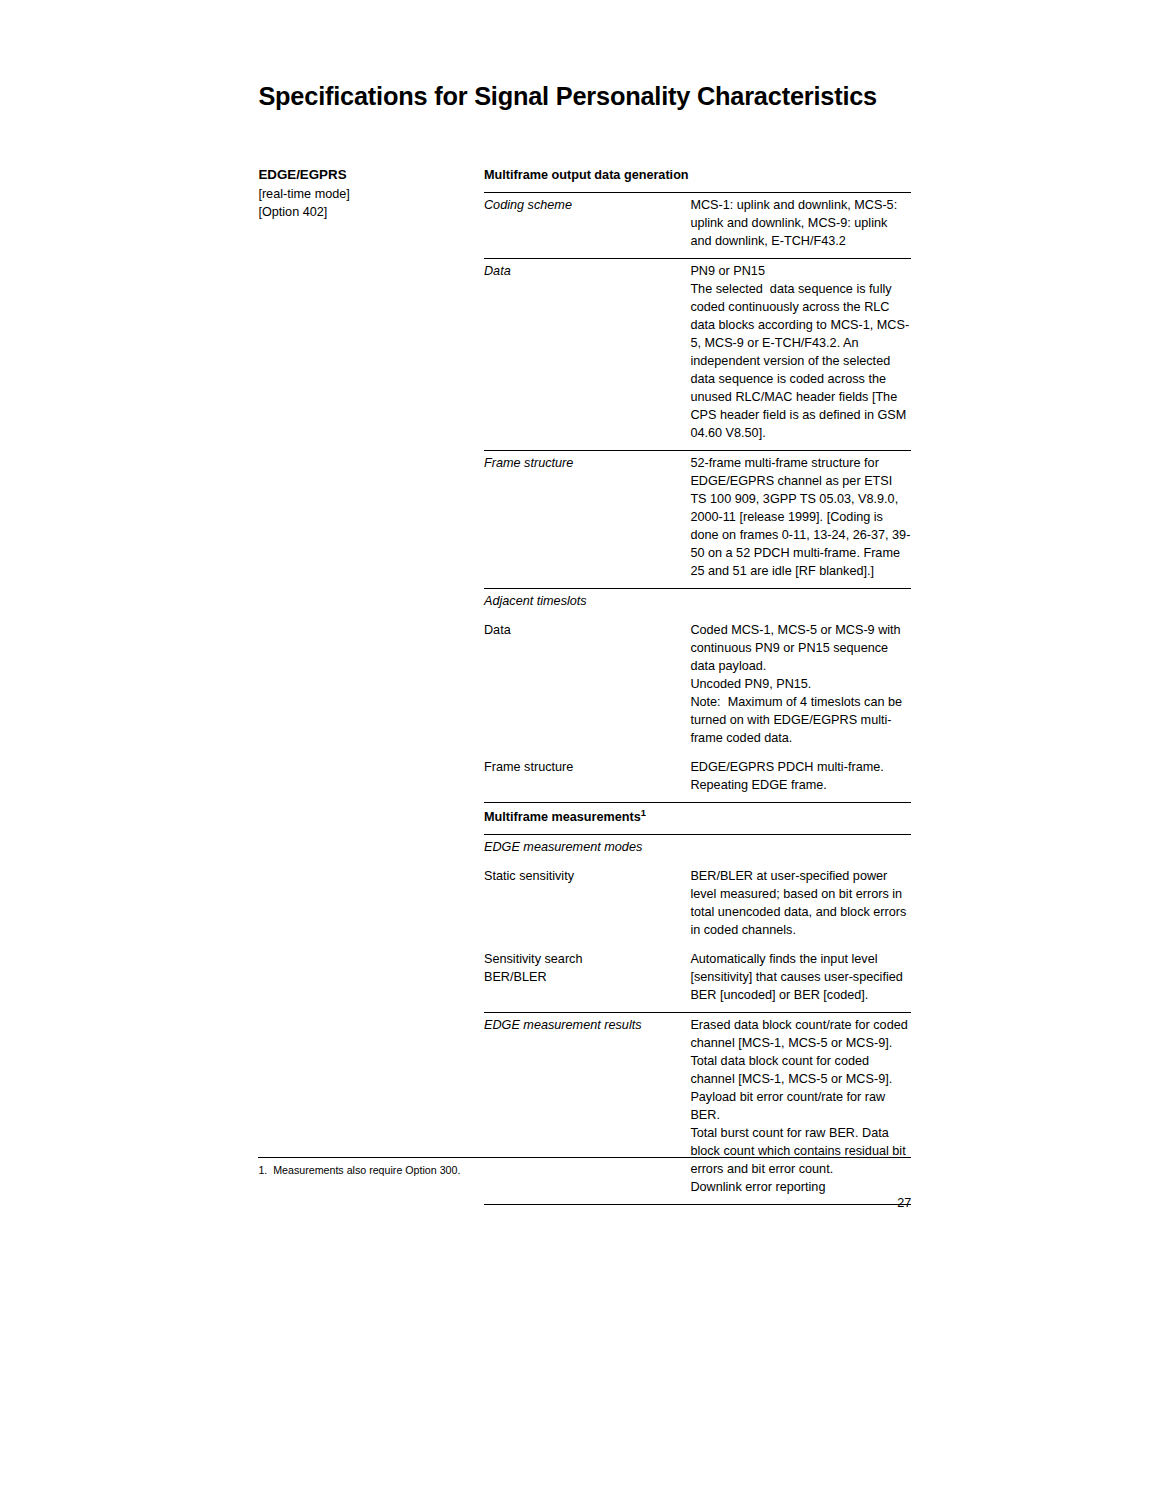Specifications for Signal Personality Characteristics
EDGE/EGPRS
[real-time mode]
[Option 402]
| Multiframe output data generation |
| Coding scheme | MCS-1: uplink and downlink, MCS-5: uplink and downlink, MCS-9: uplink and downlink, E-TCH/F43.2 |
| Data | PN9 or PN15 The selected data sequence is fully coded continuously across the RLC data blocks according to MCS-1, MCS-5, MCS-9 or E-TCH/F43.2. An independent version of the selected data sequence is coded across the unused RLC/MAC header fields [The CPS header field is as defined in GSM 04.60 V8.50]. |
| Frame structure | 52-frame multi-frame structure for EDGE/EGPRS channel as per ETSI TS 100 909, 3GPP TS 05.03, V8.9.0, 2000-11 [release 1999]. [Coding is done on frames 0-11, 13-24, 26-37, 39-50 on a 52 PDCH multi-frame. Frame 25 and 51 are idle [RF blanked].] |
| Adjacent timeslots | |
| Data | Coded MCS-1, MCS-5 or MCS-9 with continuous PN9 or PN15 sequence data payload. Uncoded PN9, PN15. Note: Maximum of 4 timeslots can be turned on with EDGE/EGPRS multi-frame coded data. |
| Frame structure | EDGE/EGPRS PDCH multi-frame. Repeating EDGE frame. |
| Multiframe measurements 1 |
| EDGE measurement modes | |
| Static sensitivity | BER/BLER at user-specified power level measured; based on bit errors in total unencoded data, and block errors in coded channels. |
| Sensitivity search BER/BLER | Automatically finds the input level [sensitivity] that causes user-specified BER [uncoded] or BER [coded]. |
| EDGE measurement results | Erased data block count/rate for coded channel [MCS-1, MCS-5 or MCS-9]. Total data block count for coded channel [MCS-1, MCS-5 or MCS-9]. Payload bit error count/rate for raw BER. Total burst count for raw BER. Data block count which contains residual bit errors and bit error count. Downlink error reporting |
1. Measurements also require Option 300.
27